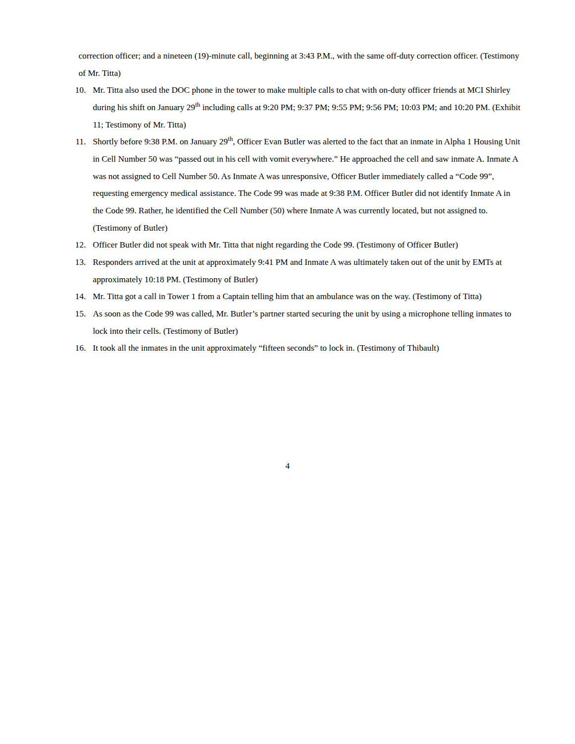correction officer; and a nineteen (19)-minute call, beginning at 3:43 P.M., with the same off-duty correction officer. (Testimony of Mr. Titta)
Mr. Titta also used the DOC phone in the tower to make multiple calls to chat with on-duty officer friends at MCI Shirley during his shift on January 29th including calls at 9:20 PM; 9:37 PM; 9:55 PM; 9:56 PM; 10:03 PM; and 10:20 PM. (Exhibit 11; Testimony of Mr. Titta)
Shortly before 9:38 P.M. on January 29th, Officer Evan Butler was alerted to the fact that an inmate in Alpha 1 Housing Unit in Cell Number 50 was “passed out in his cell with vomit everywhere.” He approached the cell and saw inmate A. Inmate A was not assigned to Cell Number 50. As Inmate A was unresponsive, Officer Butler immediately called a “Code 99”, requesting emergency medical assistance. The Code 99 was made at 9:38 P.M. Officer Butler did not identify Inmate A in the Code 99. Rather, he identified the Cell Number (50) where Inmate A was currently located, but not assigned to. (Testimony of Butler)
Officer Butler did not speak with Mr. Titta that night regarding the Code 99. (Testimony of Officer Butler)
Responders arrived at the unit at approximately 9:41 PM and Inmate A was ultimately taken out of the unit by EMTs at approximately 10:18 PM. (Testimony of Butler)
Mr. Titta got a call in Tower 1 from a Captain telling him that an ambulance was on the way. (Testimony of Titta)
As soon as the Code 99 was called, Mr. Butler’s partner started securing the unit by using a microphone telling inmates to lock into their cells. (Testimony of Butler)
It took all the inmates in the unit approximately “fifteen seconds” to lock in. (Testimony of Thibault)
4